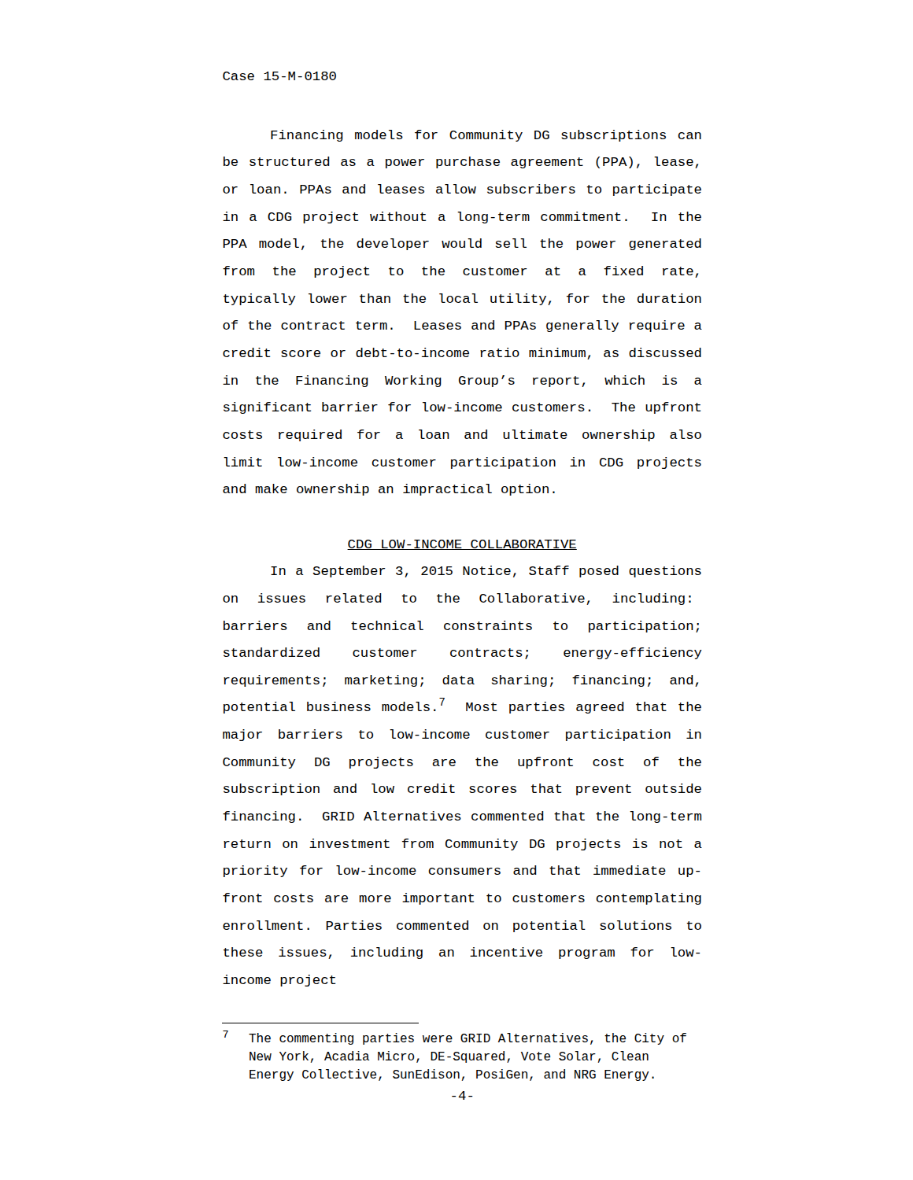Case 15-M-0180
Financing models for Community DG subscriptions can be structured as a power purchase agreement (PPA), lease, or loan. PPAs and leases allow subscribers to participate in a CDG project without a long-term commitment. In the PPA model, the developer would sell the power generated from the project to the customer at a fixed rate, typically lower than the local utility, for the duration of the contract term. Leases and PPAs generally require a credit score or debt-to-income ratio minimum, as discussed in the Financing Working Group’s report, which is a significant barrier for low-income customers. The upfront costs required for a loan and ultimate ownership also limit low-income customer participation in CDG projects and make ownership an impractical option.
CDG LOW-INCOME COLLABORATIVE
In a September 3, 2015 Notice, Staff posed questions on issues related to the Collaborative, including: barriers and technical constraints to participation; standardized customer contracts; energy-efficiency requirements; marketing; data sharing; financing; and, potential business models.7 Most parties agreed that the major barriers to low-income customer participation in Community DG projects are the upfront cost of the subscription and low credit scores that prevent outside financing. GRID Alternatives commented that the long-term return on investment from Community DG projects is not a priority for low-income consumers and that immediate up-front costs are more important to customers contemplating enrollment. Parties commented on potential solutions to these issues, including an incentive program for low-income project
7
The commenting parties were GRID Alternatives, the City of New York, Acadia Micro, DE-Squared, Vote Solar, Clean Energy Collective, SunEdison, PosiGen, and NRG Energy.
-4-